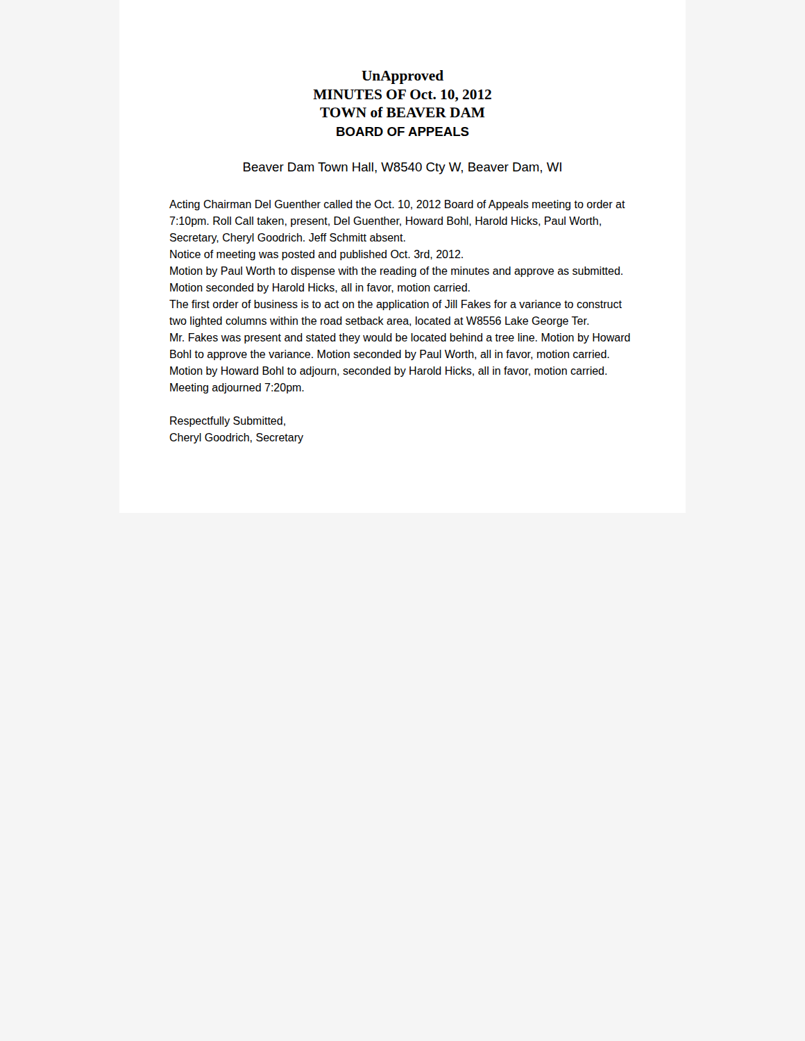UnApproved
MINUTES OF Oct. 10, 2012
TOWN of BEAVER DAM
BOARD OF APPEALS
Beaver Dam Town Hall, W8540 Cty W, Beaver Dam, WI
Acting Chairman Del Guenther called the Oct. 10, 2012 Board of Appeals meeting to order at 7:10pm. Roll Call taken, present, Del Guenther, Howard Bohl, Harold Hicks, Paul Worth, Secretary, Cheryl Goodrich. Jeff Schmitt absent.
Notice of meeting was posted and published Oct. 3rd, 2012.
Motion by Paul Worth to dispense with the reading of the minutes and approve as submitted. Motion seconded by Harold Hicks, all in favor, motion carried.
The first order of business is to act on the application of Jill Fakes for a variance to construct two lighted columns within the road setback area, located at W8556 Lake George Ter.
Mr. Fakes was present and stated they would be located behind a tree line. Motion by Howard Bohl to approve the variance. Motion seconded by Paul Worth, all in favor, motion carried.
Motion by Howard Bohl to adjourn, seconded by Harold Hicks, all in favor, motion carried. Meeting adjourned 7:20pm.
Respectfully Submitted,
Cheryl Goodrich, Secretary